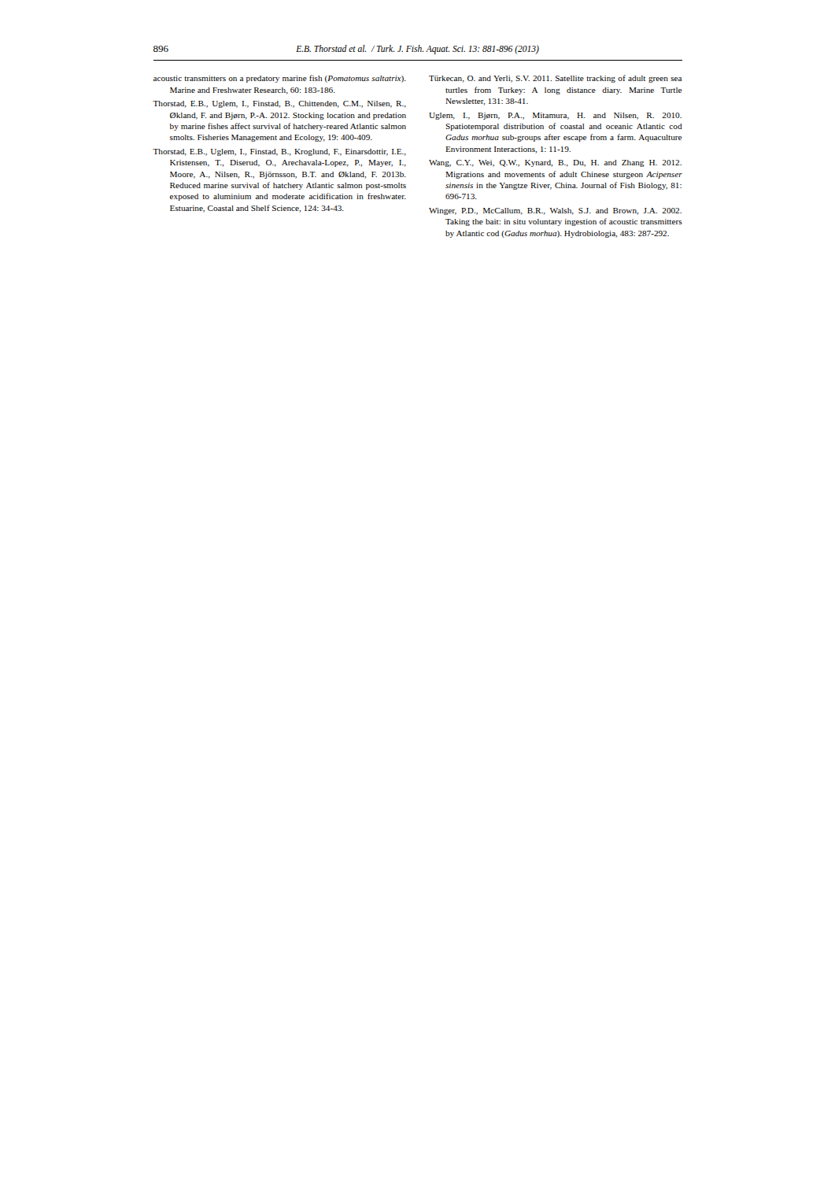896
E.B. Thorstad et al. / Turk. J. Fish. Aquat. Sci. 13: 881-896 (2013)
acoustic transmitters on a predatory marine fish (Pomatomus saltatrix). Marine and Freshwater Research, 60: 183-186.
Thorstad, E.B., Uglem, I., Finstad, B., Chittenden, C.M., Nilsen, R., Økland, F. and Bjørn, P.-A. 2012. Stocking location and predation by marine fishes affect survival of hatchery-reared Atlantic salmon smolts. Fisheries Management and Ecology, 19: 400-409.
Thorstad, E.B., Uglem, I., Finstad, B., Kroglund, F., Einarsdottir, I.E., Kristensen, T., Diserud, O., Arechavala-Lopez, P., Mayer, I., Moore, A., Nilsen, R., Björnsson, B.T. and Økland, F. 2013b. Reduced marine survival of hatchery Atlantic salmon post-smolts exposed to aluminium and moderate acidification in freshwater. Estuarine, Coastal and Shelf Science, 124: 34-43.
Türkecan, O. and Yerli, S.V. 2011. Satellite tracking of adult green sea turtles from Turkey: A long distance diary. Marine Turtle Newsletter, 131: 38-41.
Uglem, I., Bjørn, P.A., Mitamura, H. and Nilsen, R. 2010. Spatiotemporal distribution of coastal and oceanic Atlantic cod Gadus morhua sub-groups after escape from a farm. Aquaculture Environment Interactions, 1: 11-19.
Wang, C.Y., Wei, Q.W., Kynard, B., Du, H. and Zhang H. 2012. Migrations and movements of adult Chinese sturgeon Acipenser sinensis in the Yangtze River, China. Journal of Fish Biology, 81: 696-713.
Winger, P.D., McCallum, B.R., Walsh, S.J. and Brown, J.A. 2002. Taking the bait: in situ voluntary ingestion of acoustic transmitters by Atlantic cod (Gadus morhua). Hydrobiologia, 483: 287-292.